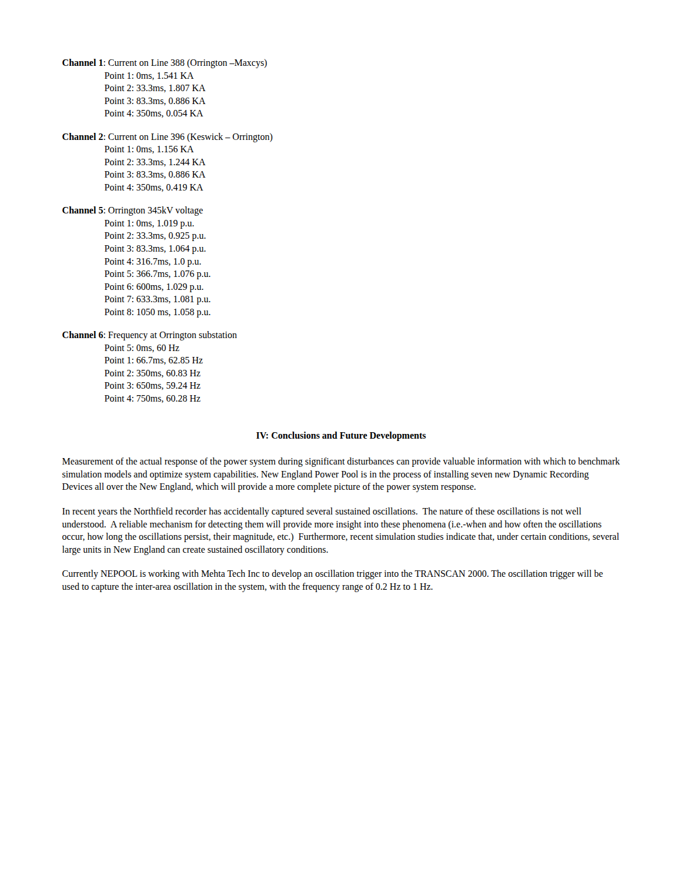Channel 1: Current on Line 388 (Orrington –Maxcys)
Point 1: 0ms, 1.541 KA
Point 2: 33.3ms, 1.807 KA
Point 3: 83.3ms, 0.886 KA
Point 4: 350ms, 0.054 KA
Channel 2: Current on Line 396 (Keswick – Orrington)
Point 1: 0ms, 1.156 KA
Point 2: 33.3ms, 1.244 KA
Point 3: 83.3ms, 0.886 KA
Point 4: 350ms, 0.419 KA
Channel 5: Orrington 345kV voltage
Point 1: 0ms, 1.019 p.u.
Point 2: 33.3ms, 0.925 p.u.
Point 3: 83.3ms, 1.064 p.u.
Point 4: 316.7ms, 1.0 p.u.
Point 5: 366.7ms, 1.076 p.u.
Point 6: 600ms, 1.029 p.u.
Point 7: 633.3ms, 1.081 p.u.
Point 8: 1050 ms, 1.058 p.u.
Channel 6: Frequency at Orrington substation
Point 5: 0ms, 60 Hz
Point 1: 66.7ms, 62.85 Hz
Point 2: 350ms, 60.83 Hz
Point 3: 650ms, 59.24 Hz
Point 4: 750ms, 60.28 Hz
IV: Conclusions and Future Developments
Measurement of the actual response of the power system during significant disturbances can provide valuable information with which to benchmark simulation models and optimize system capabilities. New England Power Pool is in the process of installing seven new Dynamic Recording Devices all over the New England, which will provide a more complete picture of the power system response.
In recent years the Northfield recorder has accidentally captured several sustained oscillations. The nature of these oscillations is not well understood. A reliable mechanism for detecting them will provide more insight into these phenomena (i.e.-when and how often the oscillations occur, how long the oscillations persist, their magnitude, etc.) Furthermore, recent simulation studies indicate that, under certain conditions, several large units in New England can create sustained oscillatory conditions.
Currently NEPOOL is working with Mehta Tech Inc to develop an oscillation trigger into the TRANSCAN 2000. The oscillation trigger will be used to capture the inter-area oscillation in the system, with the frequency range of 0.2 Hz to 1 Hz.